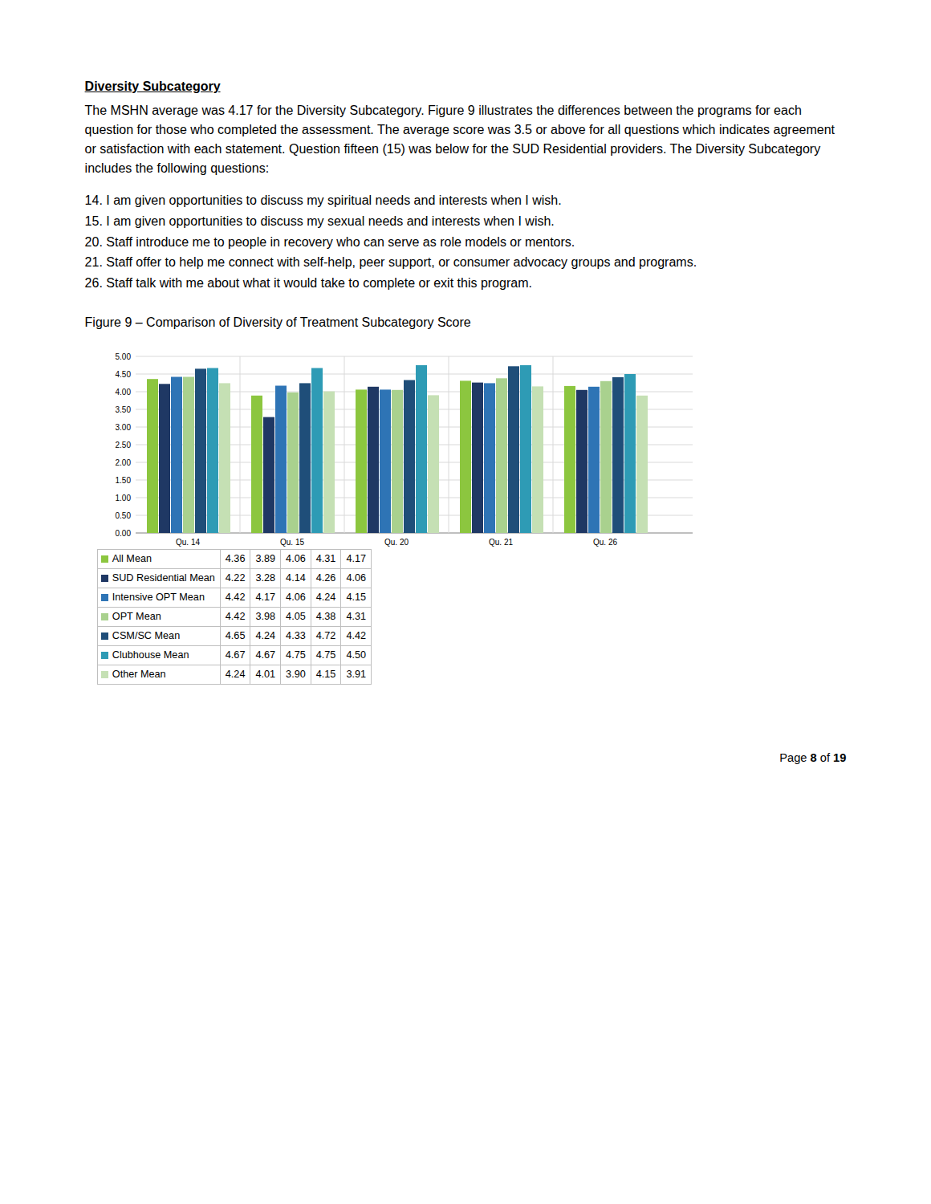Diversity Subcategory
The MSHN average was 4.17 for the Diversity Subcategory. Figure 9 illustrates the differences between the programs for each question for those who completed the assessment. The average score was 3.5 or above for all questions which indicates agreement or satisfaction with each statement. Question fifteen (15) was below for the SUD Residential providers. The Diversity Subcategory includes the following questions:
14. I am given opportunities to discuss my spiritual needs and interests when I wish.
15. I am given opportunities to discuss my sexual needs and interests when I wish.
20. Staff introduce me to people in recovery who can serve as role models or mentors.
21. Staff offer to help me connect with self-help, peer support, or consumer advocacy groups and programs.
26. Staff talk with me about what it would take to complete or exit this program.
Figure 9 – Comparison of Diversity of Treatment Subcategory Score
5.00 4.50 4.00 3.50 3.00 2.50 2.00 1.50 1.00 0.50 0.00 Qu. 14 Qu. 15 Qu. 20 Qu. 21 Qu. 26
| All Mean | 4.36 | 3.89 | 4.06 | 4.31 | 4.17 |
| SUD Residential Mean | 4.22 | 3.28 | 4.14 | 4.26 | 4.06 |
| Intensive OPT Mean | 4.42 | 4.17 | 4.06 | 4.24 | 4.15 |
| OPT Mean | 4.42 | 3.98 | 4.05 | 4.38 | 4.31 |
| CSM/SC Mean | 4.65 | 4.24 | 4.33 | 4.72 | 4.42 |
| Clubhouse Mean | 4.67 | 4.67 | 4.75 | 4.75 | 4.50 |
| Other Mean | 4.24 | 4.01 | 3.90 | 4.15 | 3.91 |
Page 8 of 19